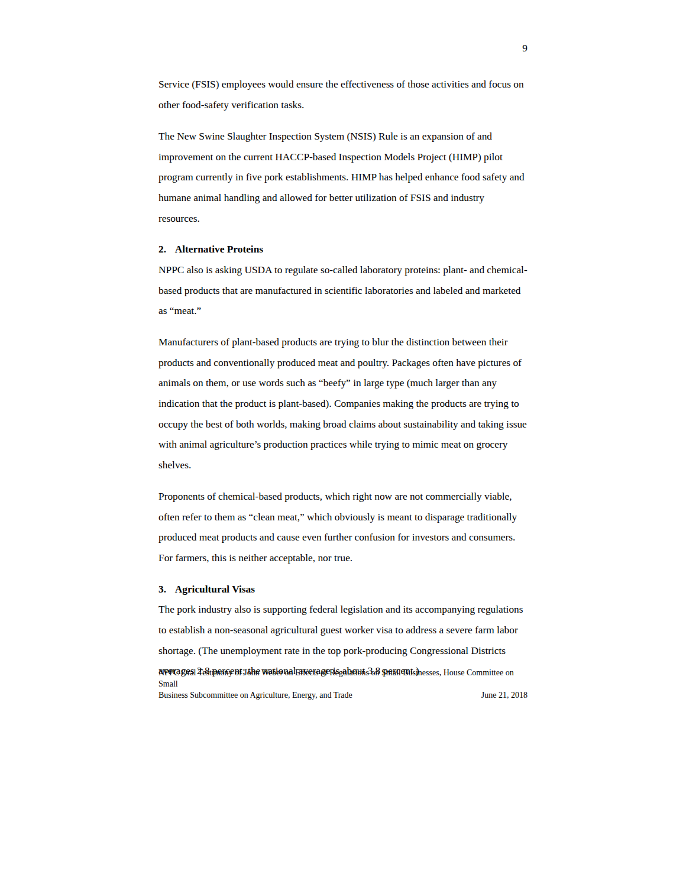9
Service (FSIS) employees would ensure the effectiveness of those activities and focus on other food-safety verification tasks.
The New Swine Slaughter Inspection System (NSIS) Rule is an expansion of and improvement on the current HACCP-based Inspection Models Project (HIMP) pilot program currently in five pork establishments. HIMP has helped enhance food safety and humane animal handling and allowed for better utilization of FSIS and industry resources.
2. Alternative Proteins
NPPC also is asking USDA to regulate so-called laboratory proteins: plant- and chemical-based products that are manufactured in scientific laboratories and labeled and marketed as “meat.”
Manufacturers of plant-based products are trying to blur the distinction between their products and conventionally produced meat and poultry. Packages often have pictures of animals on them, or use words such as “beefy” in large type (much larger than any indication that the product is plant-based). Companies making the products are trying to occupy the best of both worlds, making broad claims about sustainability and taking issue with animal agriculture’s production practices while trying to mimic meat on grocery shelves.
Proponents of chemical-based products, which right now are not commercially viable, often refer to them as “clean meat,” which obviously is meant to disparage traditionally produced meat products and cause even further confusion for investors and consumers. For farmers, this is neither acceptable, nor true.
3. Agricultural Visas
The pork industry also is supporting federal legislation and its accompanying regulations to establish a non-seasonal agricultural guest worker visa to address a severe farm labor shortage. (The unemployment rate in the top pork-producing Congressional Districts averages 2.8 percent; the national average is about 3.8 percent.)
NPPC Oral Testimony of John Weber on Effects of Regulations on Small Businesses, House Committee on Small Business Subcommittee on Agriculture, Energy, and Trade June 21, 2018